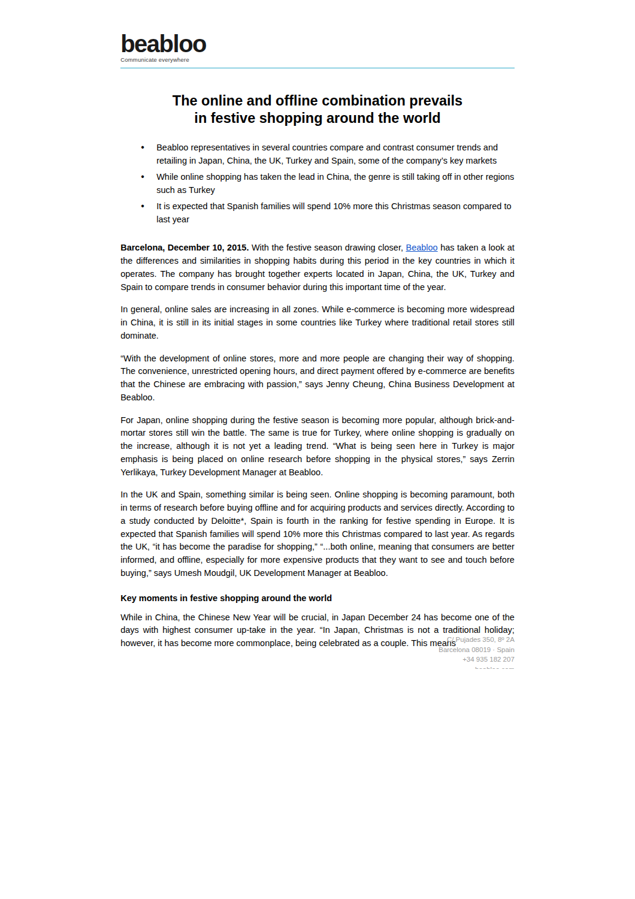beabloo
Communicate everywhere
The online and offline combination prevails
in festive shopping around the world
Beabloo representatives in several countries compare and contrast consumer trends and retailing in Japan, China, the UK, Turkey and Spain, some of the company’s key markets
While online shopping has taken the lead in China, the genre is still taking off in other regions such as Turkey
It is expected that Spanish families will spend 10% more this Christmas season compared to last year
Barcelona, December 10, 2015. With the festive season drawing closer, Beabloo has taken a look at the differences and similarities in shopping habits during this period in the key countries in which it operates. The company has brought together experts located in Japan, China, the UK, Turkey and Spain to compare trends in consumer behavior during this important time of the year.
In general, online sales are increasing in all zones. While e-commerce is becoming more widespread in China, it is still in its initial stages in some countries like Turkey where traditional retail stores still dominate.
“With the development of online stores, more and more people are changing their way of shopping. The convenience, unrestricted opening hours, and direct payment offered by e-commerce are benefits that the Chinese are embracing with passion,” says Jenny Cheung, China Business Development at Beabloo.
For Japan, online shopping during the festive season is becoming more popular, although brick-and-mortar stores still win the battle. The same is true for Turkey, where online shopping is gradually on the increase, although it is not yet a leading trend. “What is being seen here in Turkey is major emphasis is being placed on online research before shopping in the physical stores,” says Zerrin Yerlikaya, Turkey Development Manager at Beabloo.
In the UK and Spain, something similar is being seen. Online shopping is becoming paramount, both in terms of research before buying offline and for acquiring products and services directly. According to a study conducted by Deloitte*, Spain is fourth in the ranking for festive spending in Europe. It is expected that Spanish families will spend 10% more this Christmas compared to last year. As regards the UK, “it has become the paradise for shopping,” “...both online, meaning that consumers are better informed, and offline, especially for more expensive products that they want to see and touch before buying,” says Umesh Moudgil, UK Development Manager at Beabloo.
Key moments in festive shopping around the world
While in China, the Chinese New Year will be crucial, in Japan December 24 has become one of the days with highest consumer up-take in the year. “In Japan, Christmas is not a traditional holiday; however, it has become more commonplace, being celebrated as a couple. This means
C/ Pujades 350, 8º 2A
Barcelona 08019 · Spain
+34 935 182 207 beabloo.com